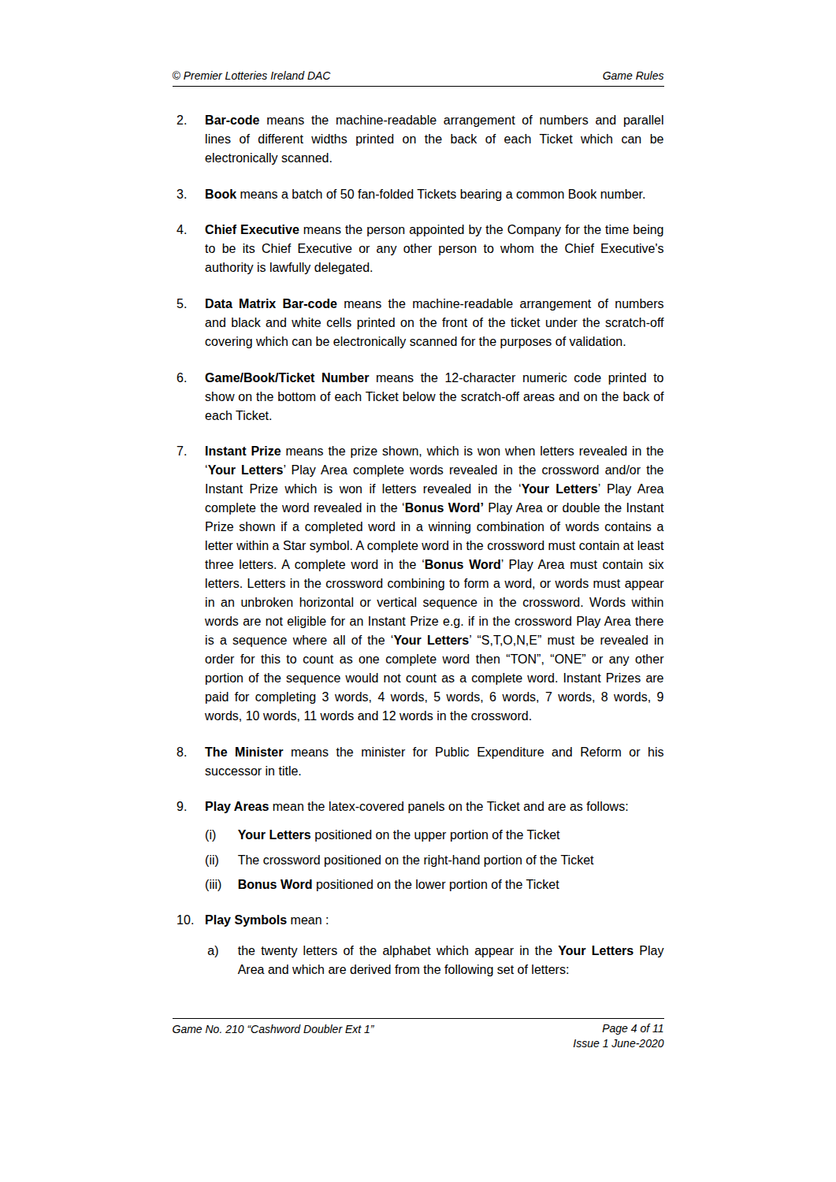© Premier Lotteries Ireland DAC
Game Rules
Bar-code means the machine-readable arrangement of numbers and parallel lines of different widths printed on the back of each Ticket which can be electronically scanned.
Book means a batch of 50 fan-folded Tickets bearing a common Book number.
Chief Executive means the person appointed by the Company for the time being to be its Chief Executive or any other person to whom the Chief Executive's authority is lawfully delegated.
Data Matrix Bar-code means the machine-readable arrangement of numbers and black and white cells printed on the front of the ticket under the scratch-off covering which can be electronically scanned for the purposes of validation.
Game/Book/Ticket Number means the 12-character numeric code printed to show on the bottom of each Ticket below the scratch-off areas and on the back of each Ticket.
Instant Prize means the prize shown, which is won when letters revealed in the ‘Your Letters’ Play Area complete words revealed in the crossword and/or the Instant Prize which is won if letters revealed in the ‘Your Letters’ Play Area complete the word revealed in the ‘Bonus Word’ Play Area or double the Instant Prize shown if a completed word in a winning combination of words contains a letter within a Star symbol. A complete word in the crossword must contain at least three letters. A complete word in the ‘Bonus Word’ Play Area must contain six letters. Letters in the crossword combining to form a word, or words must appear in an unbroken horizontal or vertical sequence in the crossword. Words within words are not eligible for an Instant Prize e.g. if in the crossword Play Area there is a sequence where all of the ‘Your Letters’ “S,T,O,N,E” must be revealed in order for this to count as one complete word then “TON”, “ONE” or any other portion of the sequence would not count as a complete word. Instant Prizes are paid for completing 3 words, 4 words, 5 words, 6 words, 7 words, 8 words, 9 words, 10 words, 11 words and 12 words in the crossword.
The Minister means the minister for Public Expenditure and Reform or his successor in title.
Play Areas mean the latex-covered panels on the Ticket and are as follows:
(i) Your Letters positioned on the upper portion of the Ticket
(ii) The crossword positioned on the right-hand portion of the Ticket
(iii) Bonus Word positioned on the lower portion of the Ticket
Play Symbols mean :
a) the twenty letters of the alphabet which appear in the Your Letters Play Area and which are derived from the following set of letters:
Game No. 210 “Cashword Doubler Ext 1”
Page 4 of 11
Issue 1 June-2020